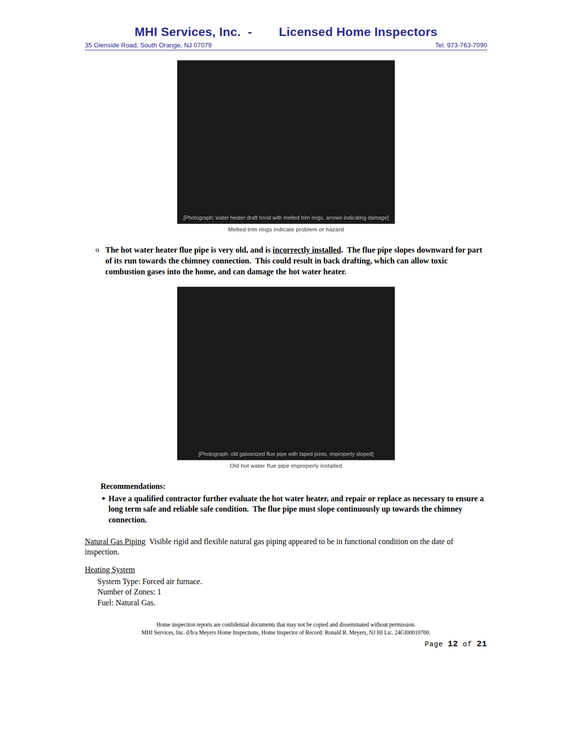MHI Services, Inc. - Licensed Home Inspectors
35 Glenside Road, South Orange, NJ 07079 Tel: 973-763-7090
[Photograph: water heater draft hood with melted trim rings, arrows indicating damage]
Melted trim rings indicate problem or hazard
The hot water heater flue pipe is very old, and is incorrectly installed. The flue pipe slopes downward for part of its run towards the chimney connection. This could result in back drafting, which can allow toxic combustion gases into the home, and can damage the hot water heater.
[Photograph: old galvanized flue pipe with taped joints, improperly sloped]
Old hot water flue pipe improperly installed
Recommendations:
Have a qualified contractor further evaluate the hot water heater, and repair or replace as necessary to ensure a long term safe and reliable safe condition. The flue pipe must slope continuously up towards the chimney connection.
Natural Gas Piping
Visible rigid and flexible natural gas piping appeared to be in functional condition on the date of inspection.
Heating System
System Type: Forced air furnace.
Number of Zones: 1
Fuel: Natural Gas.
Home inspection reports are confidential documents that may not be copied and disseminated without permission.
MHI Services, Inc. d/b/a Meyers Home Inspections, Home Inspector of Record: Ronald R. Meyers, NJ HI Lic. 24GI00010700.
Page 12 of 21